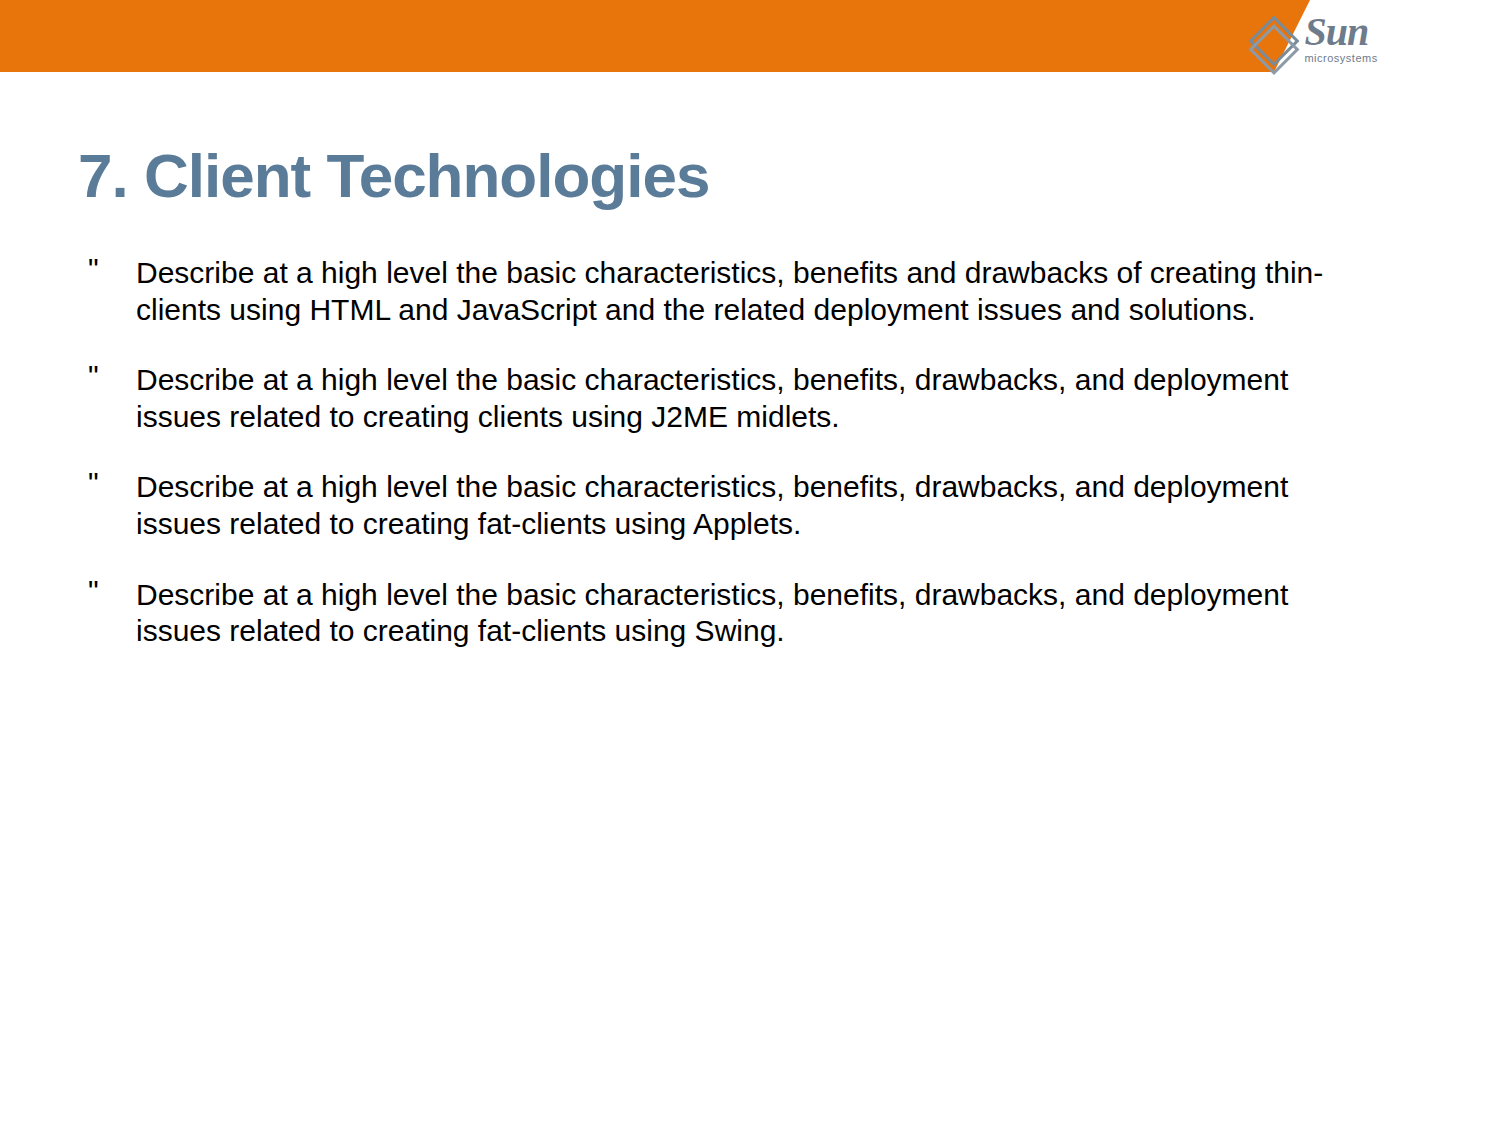Sun
microsystems
7. Client Technologies
Describe at a high level the basic characteristics, benefits and drawbacks of creating thin-clients using HTML and JavaScript and the related deployment issues and solutions.
Describe at a high level the basic characteristics, benefits, drawbacks, and deployment issues related to creating clients using J2ME midlets.
Describe at a high level the basic characteristics, benefits, drawbacks, and deployment issues related to creating fat-clients using Applets.
Describe at a high level the basic characteristics, benefits, drawbacks, and deployment issues related to creating fat-clients using Swing.